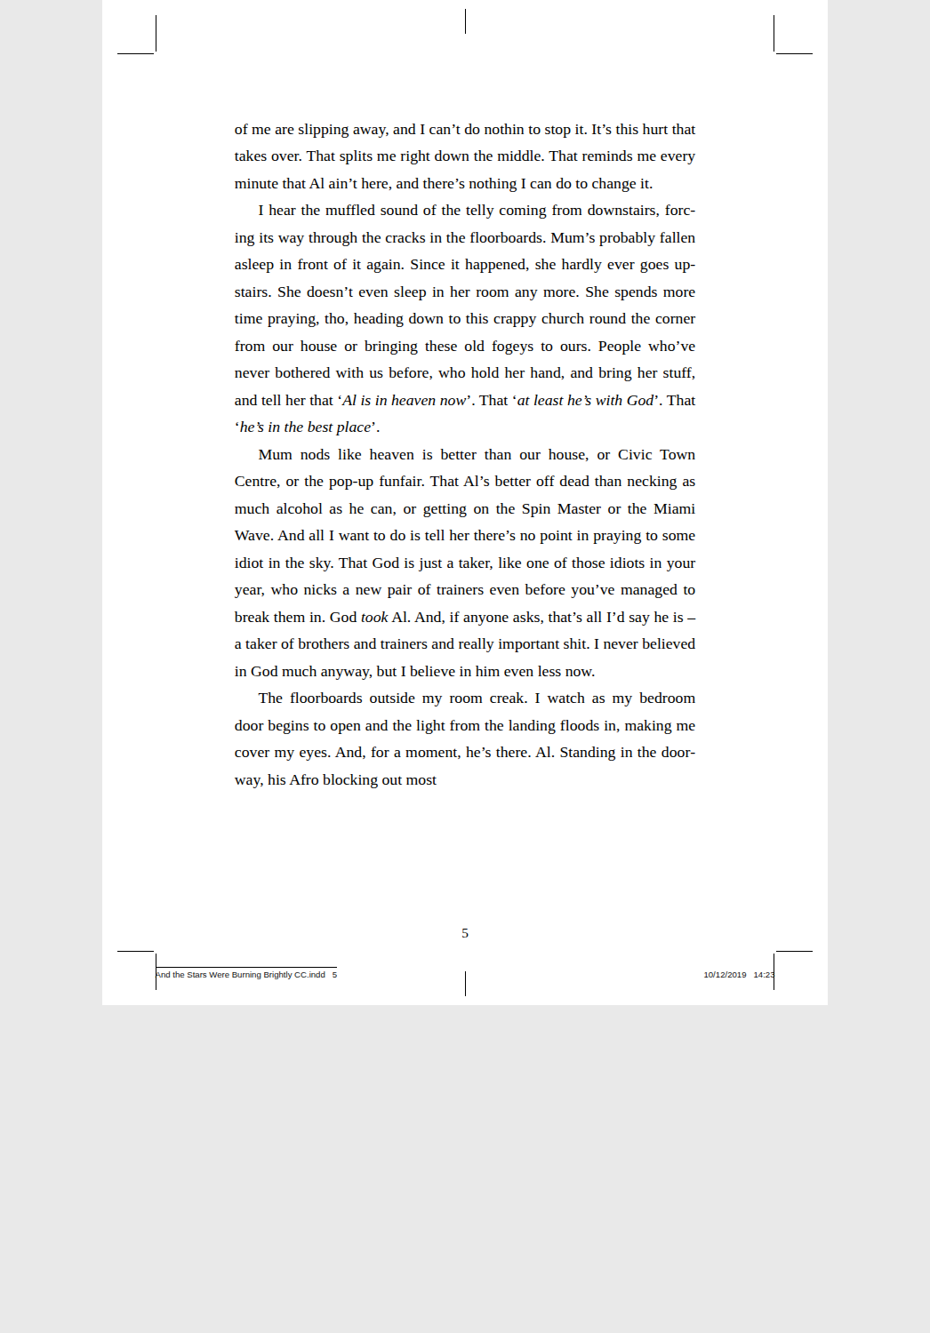of me are slipping away, and I can’t do nothin to stop it. It’s this hurt that takes over. That splits me right down the middle. That reminds me every minute that Al ain’t here, and there’s nothing I can do to change it.
I hear the muffled sound of the telly coming from downstairs, forcing its way through the cracks in the floorboards. Mum’s probably fallen asleep in front of it again. Since it happened, she hardly ever goes upstairs. She doesn’t even sleep in her room any more. She spends more time praying, tho, heading down to this crappy church round the corner from our house or bringing these old fogeys to ours. People who’ve never bothered with us before, who hold her hand, and bring her stuff, and tell her that ‘Al is in heaven now’. That ‘at least he’s with God’. That ‘he’s in the best place’.
Mum nods like heaven is better than our house, or Civic Town Centre, or the pop-up funfair. That Al’s better off dead than necking as much alcohol as he can, or getting on the Spin Master or the Miami Wave. And all I want to do is tell her there’s no point in praying to some idiot in the sky. That God is just a taker, like one of those idiots in your year, who nicks a new pair of trainers even before you’ve managed to break them in. God took Al. And, if anyone asks, that’s all I’d say he is – a taker of brothers and trainers and really important shit. I never believed in God much anyway, but I believe in him even less now.
The floorboards outside my room creak. I watch as my bedroom door begins to open and the light from the landing floods in, making me cover my eyes. And, for a moment, he’s there. Al. Standing in the doorway, his Afro blocking out most
5
And the Stars Were Burning Brightly CC.indd 5
10/12/2019 14:23